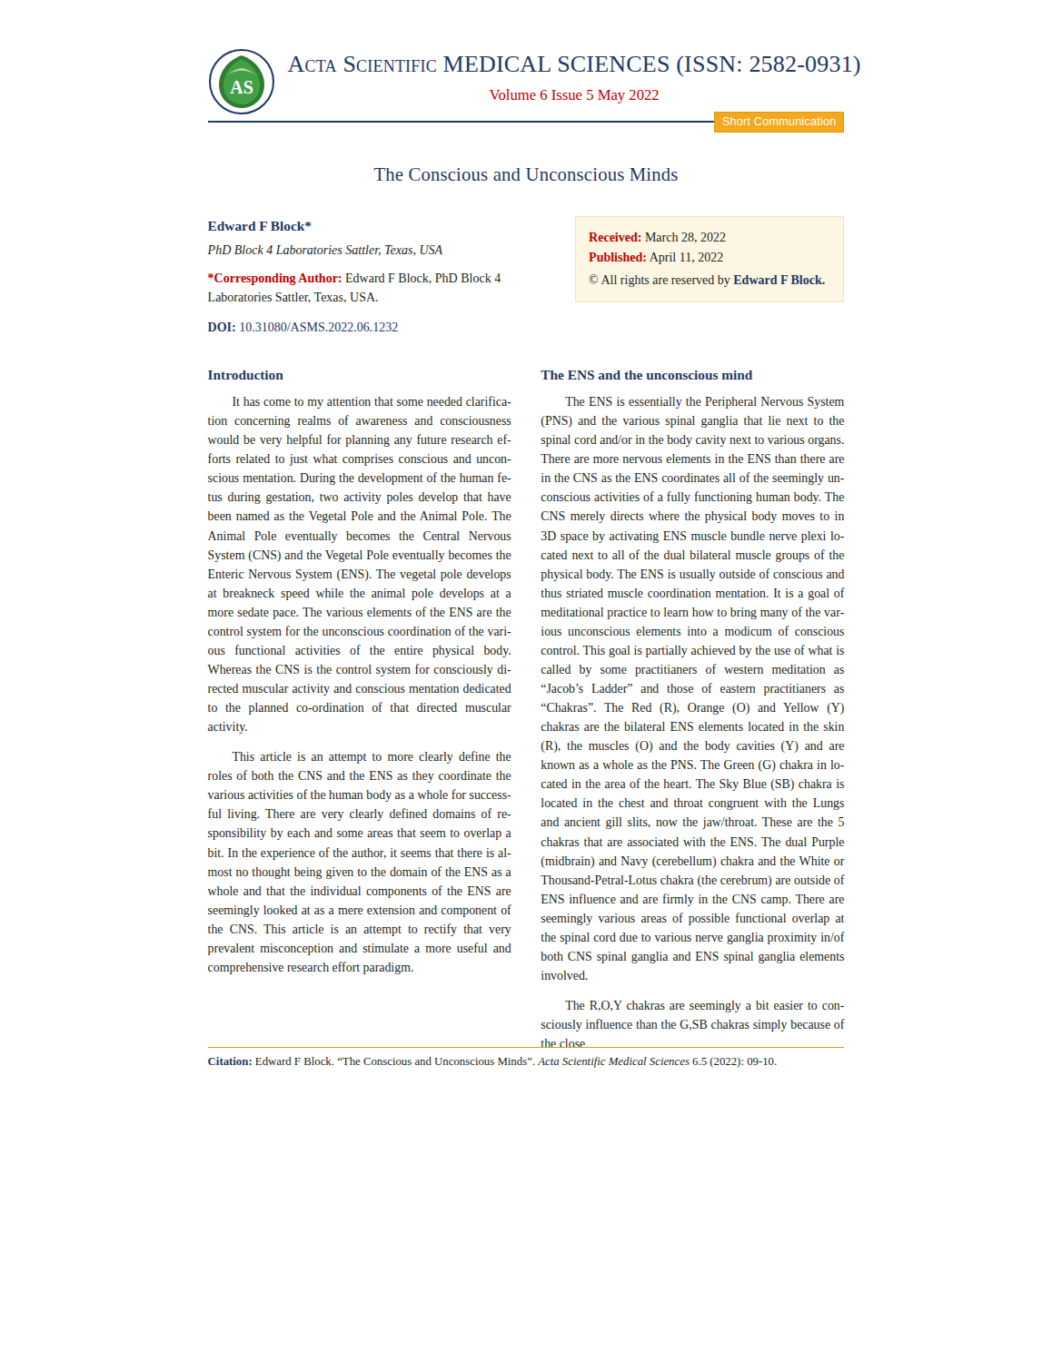AS
Acta Scientific MEDICAL SCIENCES (ISSN: 2582-0931)
Volume 6 Issue 5 May 2022
Short Communication
The Conscious and Unconscious Minds
Edward F Block*
PhD Block 4 Laboratories Sattler, Texas, USA
*Corresponding Author: Edward F Block, PhD Block 4 Laboratories Sattler, Texas, USA.
DOI: 10.31080/ASMS.2022.06.1232
Received: March 28, 2022
Published: April 11, 2022
© All rights are reserved by Edward F Block.
Introduction
It has come to my attention that some needed clarification concerning realms of awareness and consciousness would be very helpful for planning any future research efforts related to just what comprises conscious and unconscious mentation. During the development of the human fetus during gestation, two activity poles develop that have been named as the Vegetal Pole and the Animal Pole. The Animal Pole eventually becomes the Central Nervous System (CNS) and the Vegetal Pole eventually becomes the Enteric Nervous System (ENS). The vegetal pole develops at breakneck speed while the animal pole develops at a more sedate pace. The various elements of the ENS are the control system for the unconscious coordination of the various functional activities of the entire physical body. Whereas the CNS is the control system for consciously directed muscular activity and conscious mentation dedicated to the planned co-ordination of that directed muscular activity.
This article is an attempt to more clearly define the roles of both the CNS and the ENS as they coordinate the various activities of the human body as a whole for successful living. There are very clearly defined domains of responsibility by each and some areas that seem to overlap a bit. In the experience of the author, it seems that there is almost no thought being given to the domain of the ENS as a whole and that the individual components of the ENS are seemingly looked at as a mere extension and component of the CNS. This article is an attempt to rectify that very prevalent misconception and stimulate a more useful and comprehensive research effort paradigm.
The ENS and the unconscious mind
The ENS is essentially the Peripheral Nervous System (PNS) and the various spinal ganglia that lie next to the spinal cord and/or in the body cavity next to various organs. There are more nervous elements in the ENS than there are in the CNS as the ENS coordinates all of the seemingly unconscious activities of a fully functioning human body. The CNS merely directs where the physical body moves to in 3D space by activating ENS muscle bundle nerve plexi located next to all of the dual bilateral muscle groups of the physical body. The ENS is usually outside of conscious and thus striated muscle coordination mentation. It is a goal of meditational practice to learn how to bring many of the various unconscious elements into a modicum of conscious control. This goal is partially achieved by the use of what is called by some practitianers of western meditation as “Jacob’s Ladder” and those of eastern practitianers as “Chakras”. The Red (R), Orange (O) and Yellow (Y) chakras are the bilateral ENS elements located in the skin (R), the muscles (O) and the body cavities (Y) and are known as a whole as the PNS. The Green (G) chakra in located in the area of the heart. The Sky Blue (SB) chakra is located in the chest and throat congruent with the Lungs and ancient gill slits, now the jaw/throat. These are the 5 chakras that are associated with the ENS. The dual Purple (midbrain) and Navy (cerebellum) chakra and the White or Thousand-Petral-Lotus chakra (the cerebrum) are outside of ENS influence and are firmly in the CNS camp. There are seemingly various areas of possible functional overlap at the spinal cord due to various nerve ganglia proximity in/of both CNS spinal ganglia and ENS spinal ganglia elements involved.
The R,O,Y chakras are seemingly a bit easier to consciously influence than the G,SB chakras simply because of the close
Citation: Edward F Block. “The Conscious and Unconscious Minds”. Acta Scientific Medical Sciences 6.5 (2022): 09-10.